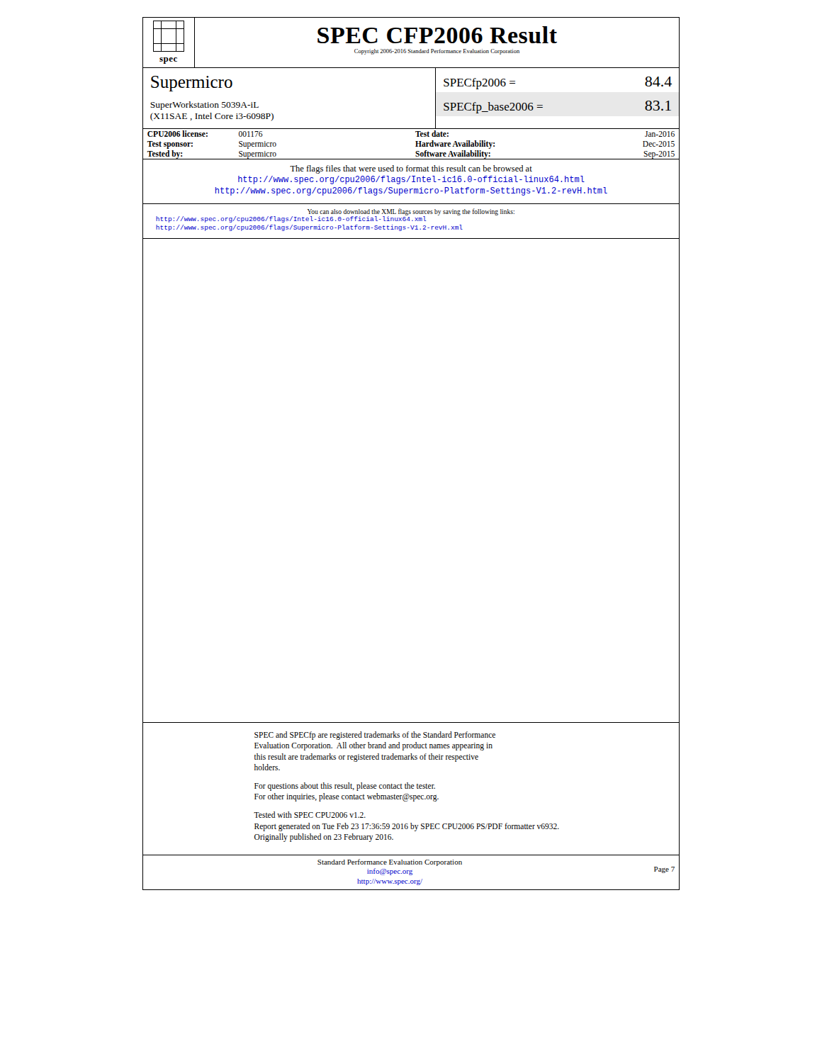spec
SPEC CFP2006 Result
Copyright 2006-2016 Standard Performance Evaluation Corporation
Supermicro
SuperWorkstation 5039A-iL
(X11SAE , Intel Core i3-6098P)
SPECfp2006 = 84.4
SPECfp_base2006 = 83.1
| CPU2006 license: | 001176 | Test date: | Jan-2016 |
| Test sponsor: | Supermicro | Hardware Availability: | Dec-2015 |
| Tested by: | Supermicro | Software Availability: | Sep-2015 |
The flags files that were used to format this result can be browsed at http://www.spec.org/cpu2006/flags/Intel-ic16.0-official-linux64.html http://www.spec.org/cpu2006/flags/Supermicro-Platform-Settings-V1.2-revH.html
You can also download the XML flags sources by saving the following links: http://www.spec.org/cpu2006/flags/Intel-ic16.0-official-linux64.xml http://www.spec.org/cpu2006/flags/Supermicro-Platform-Settings-V1.2-revH.xml
SPEC and SPECfp are registered trademarks of the Standard Performance
Evaluation Corporation. All other brand and product names appearing in
this result are trademarks or registered trademarks of their respective
holders.
For questions about this result, please contact the tester.
For other inquiries, please contact webmaster@spec.org.
Tested with SPEC CPU2006 v1.2.
Report generated on Tue Feb 23 17:36:59 2016 by SPEC CPU2006 PS/PDF formatter v6932.
Originally published on 23 February 2016.
Standard Performance Evaluation Corporation
info@spec.org
http://www.spec.org/
Page 7